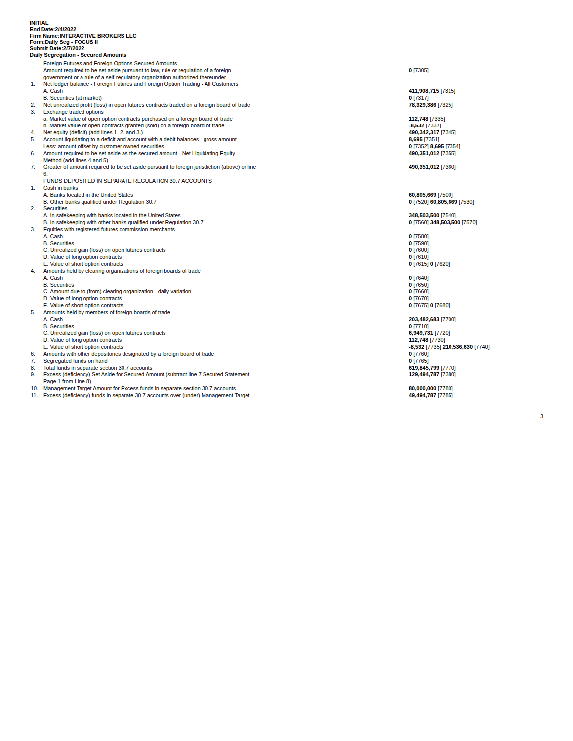INITIAL
End Date:2/4/2022
Firm Name:INTERACTIVE BROKERS LLC
Form:Daily Seg - FOCUS II
Submit Date:2/7/2022
Daily Segregation - Secured Amounts
| | Foreign Futures and Foreign Options Secured Amounts | |
| | Amount required to be set aside pursuant to law, rule or regulation of a foreign | 0 [7305] |
| | government or a rule of a self-regulatory organization authorized thereunder | |
| 1. | Net ledger balance - Foreign Futures and Foreign Option Trading - All Customers | |
| | A. Cash | 411,908,715 [7315] |
| | B. Securities (at market) | 0 [7317] |
| 2. | Net unrealized profit (loss) in open futures contracts traded on a foreign board of trade | 78,329,386 [7325] |
| 3. | Exchange traded options | |
| | a. Market value of open option contracts purchased on a foreign board of trade | 112,748 [7335] |
| | b. Market value of open contracts granted (sold) on a foreign board of trade | -8,532 [7337] |
| 4. | Net equity (deficit) (add lines 1. 2. and 3.) | 490,342,317 [7345] |
| 5. | Account liquidating to a deficit and account with a debit balances - gross amount | 8,695 [7351] |
| | Less: amount offset by customer owned securities | 0 [7352] 8,695 [7354] |
| 6. | Amount required to be set aside as the secured amount - Net Liquidating Equity | 490,351,012 [7355] |
| | Method (add lines 4 and 5) | |
| 7. | Greater of amount required to be set aside pursuant to foreign jurisdiction (above) or line | 490,351,012 [7360] |
| | 6. | |
| | FUNDS DEPOSITED IN SEPARATE REGULATION 30.7 ACCOUNTS | |
| 1. | Cash in banks | |
| | A. Banks located in the United States | 60,805,669 [7500] |
| | B. Other banks qualified under Regulation 30.7 | 0 [7520] 60,805,669 [7530] |
| 2. | Securities | |
| | A. In safekeeping with banks located in the United States | 348,503,500 [7540] |
| | B. In safekeeping with other banks qualified under Regulation 30.7 | 0 [7560] 348,503,500 [7570] |
| 3. | Equities with registered futures commission merchants | |
| | A. Cash | 0 [7580] |
| | B. Securities | 0 [7590] |
| | C. Unrealized gain (loss) on open futures contracts | 0 [7600] |
| | D. Value of long option contracts | 0 [7610] |
| | E. Value of short option contracts | 0 [7615] 0 [7620] |
| 4. | Amounts held by clearing organizations of foreign boards of trade | |
| | A. Cash | 0 [7640] |
| | B. Securities | 0 [7650] |
| | C. Amount due to (from) clearing organization - daily variation | 0 [7660] |
| | D. Value of long option contracts | 0 [7670] |
| | E. Value of short option contracts | 0 [7675] 0 [7680] |
| 5. | Amounts held by members of foreign boards of trade | |
| | A. Cash | 203,482,683 [7700] |
| | B. Securities | 0 [7710] |
| | C. Unrealized gain (loss) on open futures contracts | 6,949,731 [7720] |
| | D. Value of long option contracts | 112,748 [7730] |
| | E. Value of short option contracts | -8,532 [7735] 210,536,630 [7740] |
| 6. | Amounts with other depositories designated by a foreign board of trade | 0 [7760] |
| 7. | Segregated funds on hand | 0 [7765] |
| 8. | Total funds in separate section 30.7 accounts | 619,845,799 [7770] |
| 9. | Excess (deficiency) Set Aside for Secured Amount (subtract line 7 Secured Statement | 129,494,787 [7380] |
| | Page 1 from Line 8) | |
| 10. | Management Target Amount for Excess funds in separate section 30.7 accounts | 80,000,000 [7780] |
| 11. | Excess (deficiency) funds in separate 30.7 accounts over (under) Management Target | 49,494,787 [7785] |
3